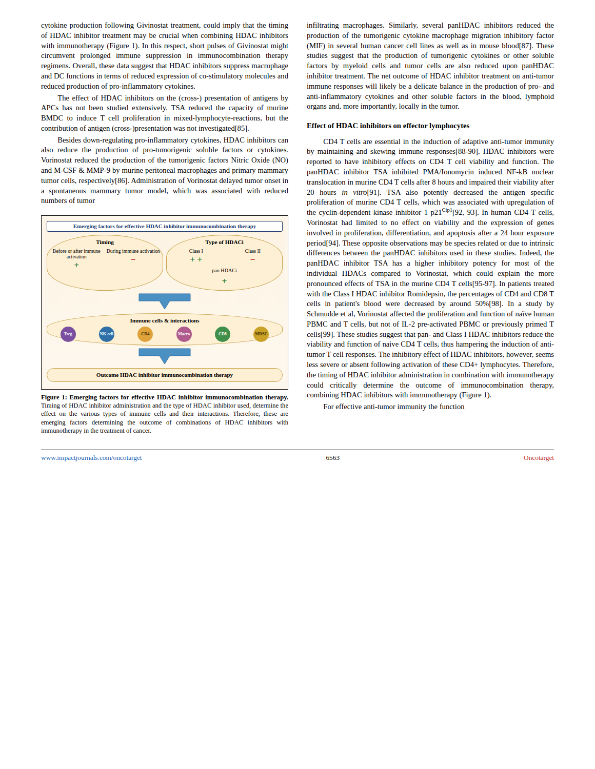cytokine production following Givinostat treatment, could imply that the timing of HDAC inhibitor treatment may be crucial when combining HDAC inhibitors with immunotherapy (Figure 1). In this respect, short pulses of Givinostat might circumvent prolonged immune suppression in immunocombination therapy regimens. Overall, these data suggest that HDAC inhibitors suppress macrophage and DC functions in terms of reduced expression of co-stimulatory molecules and reduced production of pro-inflammatory cytokines.
The effect of HDAC inhibitors on the (cross-) presentation of antigens by APCs has not been studied extensively. TSA reduced the capacity of murine BMDC to induce T cell proliferation in mixed-lymphocyte-reactions, but the contribution of antigen (cross-)presentation was not investigated[85].
Besides down-regulating pro-inflammatory cytokines, HDAC inhibitors can also reduce the production of pro-tumorigenic soluble factors or cytokines. Vorinostat reduced the production of the tumorigenic factors Nitric Oxide (NO) and M-CSF & MMP-9 by murine peritoneal macrophages and primary mammary tumor cells, respectively[86]. Administration of Vorinostat delayed tumor onset in a spontaneous mammary tumor model, which was associated with reduced numbers of tumor
Emerging factors for effective HDAC inhibitor immunocombination therapy
Timing
Before or after immune activation+
During immune activation−
Type of HDACi
Class I+ +
Class II−
pan HDACi+
Immune cells & interactions
Treg NK cell CD4 Macro CD8 MDSC
Outcome HDAC inhibitor immunocombination therapy
Figure 1: Emerging factors for effective HDAC inhibitor immunocombination therapy. Timing of HDAC inhibitor administration and the type of HDAC inhibitor used, determine the effect on the various types of immune cells and their interactions. Therefore, these are emerging factors determining the outcome of combinations of HDAC inhibitors with immunotherapy in the treatment of cancer.
infiltrating macrophages. Similarly, several panHDAC inhibitors reduced the production of the tumorigenic cytokine macrophage migration inhibitory factor (MIF) in several human cancer cell lines as well as in mouse blood[87]. These studies suggest that the production of tumorigenic cytokines or other soluble factors by myeloid cells and tumor cells are also reduced upon panHDAC inhibitor treatment. The net outcome of HDAC inhibitor treatment on anti-tumor immune responses will likely be a delicate balance in the production of pro- and anti-inflammatory cytokines and other soluble factors in the blood, lymphoid organs and, more importantly, locally in the tumor.
Effect of HDAC inhibitors on effector lymphocytes
CD4 T cells are essential in the induction of adaptive anti-tumor immunity by maintaining and skewing immune responses[88-90]. HDAC inhibitors were reported to have inhibitory effects on CD4 T cell viability and function. The panHDAC inhibitor TSA inhibited PMA/Ionomycin induced NF-kB nuclear translocation in murine CD4 T cells after 8 hours and impaired their viability after 20 hours in vitro[91]. TSA also potently decreased the antigen specific proliferation of murine CD4 T cells, which was associated with upregulation of the cyclin-dependent kinase inhibitor 1 p21Cip1[92, 93]. In human CD4 T cells, Vorinostat had limited to no effect on viability and the expression of genes involved in proliferation, differentiation, and apoptosis after a 24 hour exposure period[94]. These opposite observations may be species related or due to intrinsic differences between the panHDAC inhibitors used in these studies. Indeed, the panHDAC inhibitor TSA has a higher inhibitory potency for most of the individual HDACs compared to Vorinostat, which could explain the more pronounced effects of TSA in the murine CD4 T cells[95-97]. In patients treated with the Class I HDAC inhibitor Romidepsin, the percentages of CD4 and CD8 T cells in patient's blood were decreased by around 50%[98]. In a study by Schmudde et al, Vorinostat affected the proliferation and function of naïve human PBMC and T cells, but not of IL-2 pre-activated PBMC or previously primed T cells[99]. These studies suggest that pan- and Class I HDAC inhibitors reduce the viability and function of naive CD4 T cells, thus hampering the induction of anti-tumor T cell responses. The inhibitory effect of HDAC inhibitors, however, seems less severe or absent following activation of these CD4+ lymphocytes. Therefore, the timing of HDAC inhibitor administration in combination with immunotherapy could critically determine the outcome of immunocombination therapy, combining HDAC inhibitors with immunotherapy (Figure 1).
For effective anti-tumor immunity the function
www.impactjournals.com/oncotarget
6563
Oncotarget